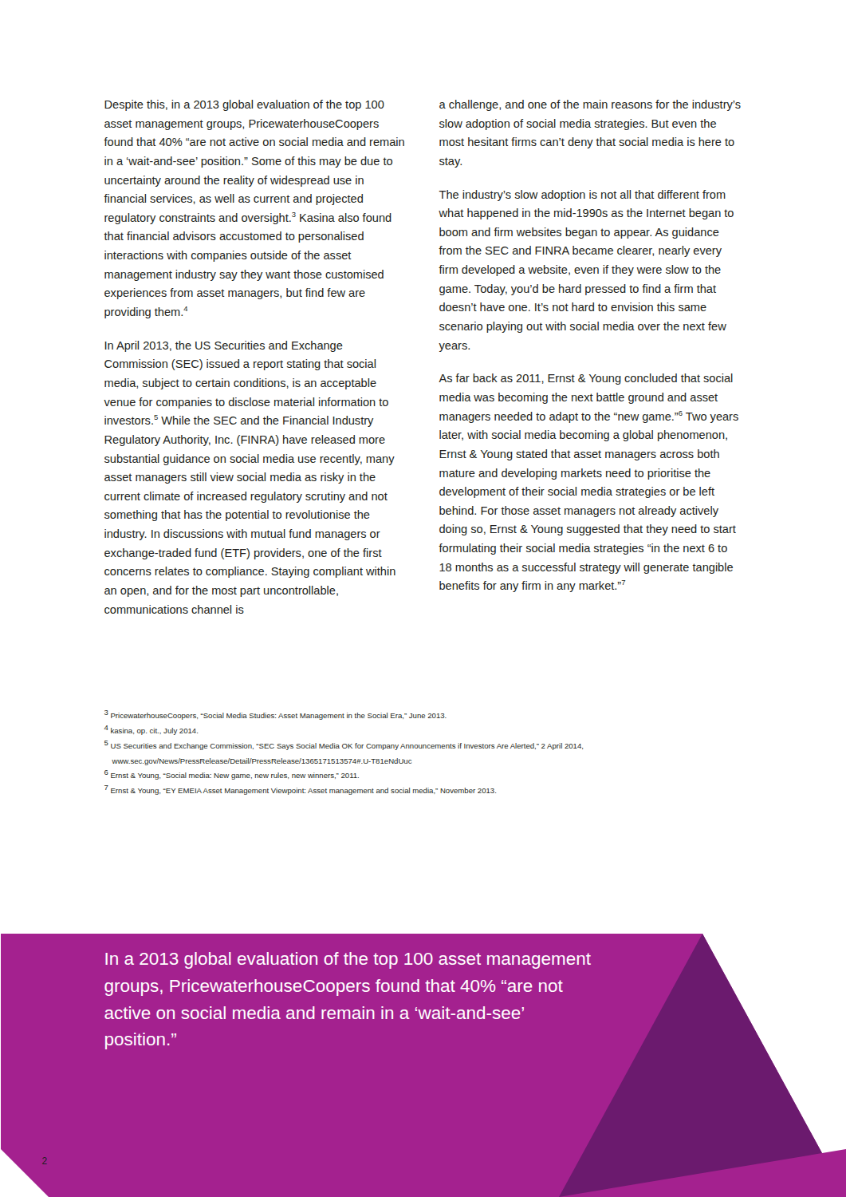Despite this, in a 2013 global evaluation of the top 100 asset management groups, PricewaterhouseCoopers found that 40% “are not active on social media and remain in a ‘wait-and-see’ position.” Some of this may be due to uncertainty around the reality of widespread use in financial services, as well as current and projected regulatory constraints and oversight.3 Kasina also found that financial advisors accustomed to personalised interactions with companies outside of the asset management industry say they want those customised experiences from asset managers, but find few are providing them.4
In April 2013, the US Securities and Exchange Commission (SEC) issued a report stating that social media, subject to certain conditions, is an acceptable venue for companies to disclose material information to investors.5 While the SEC and the Financial Industry Regulatory Authority, Inc. (FINRA) have released more substantial guidance on social media use recently, many asset managers still view social media as risky in the current climate of increased regulatory scrutiny and not something that has the potential to revolutionise the industry. In discussions with mutual fund managers or exchange-traded fund (ETF) providers, one of the first concerns relates to compliance. Staying compliant within an open, and for the most part uncontrollable, communications channel is
a challenge, and one of the main reasons for the industry’s slow adoption of social media strategies. But even the most hesitant firms can’t deny that social media is here to stay.
The industry’s slow adoption is not all that different from what happened in the mid-1990s as the Internet began to boom and firm websites began to appear. As guidance from the SEC and FINRA became clearer, nearly every firm developed a website, even if they were slow to the game. Today, you’d be hard pressed to find a firm that doesn’t have one. It’s not hard to envision this same scenario playing out with social media over the next few years.
As far back as 2011, Ernst & Young concluded that social media was becoming the next battle ground and asset managers needed to adapt to the “new game.”6 Two years later, with social media becoming a global phenomenon, Ernst & Young stated that asset managers across both mature and developing markets need to prioritise the development of their social media strategies or be left behind. For those asset managers not already actively doing so, Ernst & Young suggested that they need to start formulating their social media strategies “in the next 6 to 18 months as a successful strategy will generate tangible benefits for any firm in any market.”7
3 PricewaterhouseCoopers, “Social Media Studies: Asset Management in the Social Era,” June 2013.
4 kasina, op. cit., July 2014.
5 US Securities and Exchange Commission, “SEC Says Social Media OK for Company Announcements if Investors Are Alerted,” 2 April 2014,
www.sec.gov/News/PressRelease/Detail/PressRelease/1365171513574#.U-T81eNdUuc
6 Ernst & Young, “Social media: New game, new rules, new winners,” 2011.
7 Ernst & Young, “EY EMEIA Asset Management Viewpoint: Asset management and social media,” November 2013.
In a 2013 global evaluation of the top 100 asset management groups, PricewaterhouseCoopers found that 40% “are not active on social media and remain in a ‘wait-and-see’ position.”
2